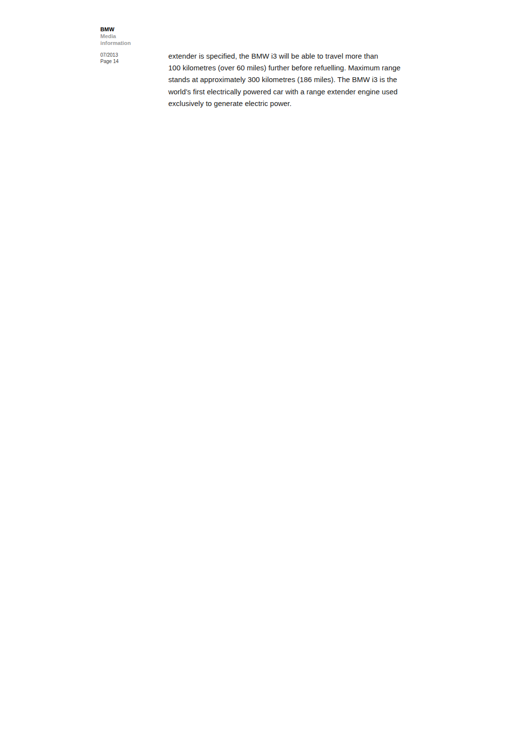BMW
Media
information
07/2013
Page 14
extender is specified, the BMW i3 will be able to travel more than 100 kilometres (over 60 miles) further before refuelling. Maximum range stands at approximately 300 kilometres (186 miles). The BMW i3 is the world’s first electrically powered car with a range extender engine used exclusively to generate electric power.